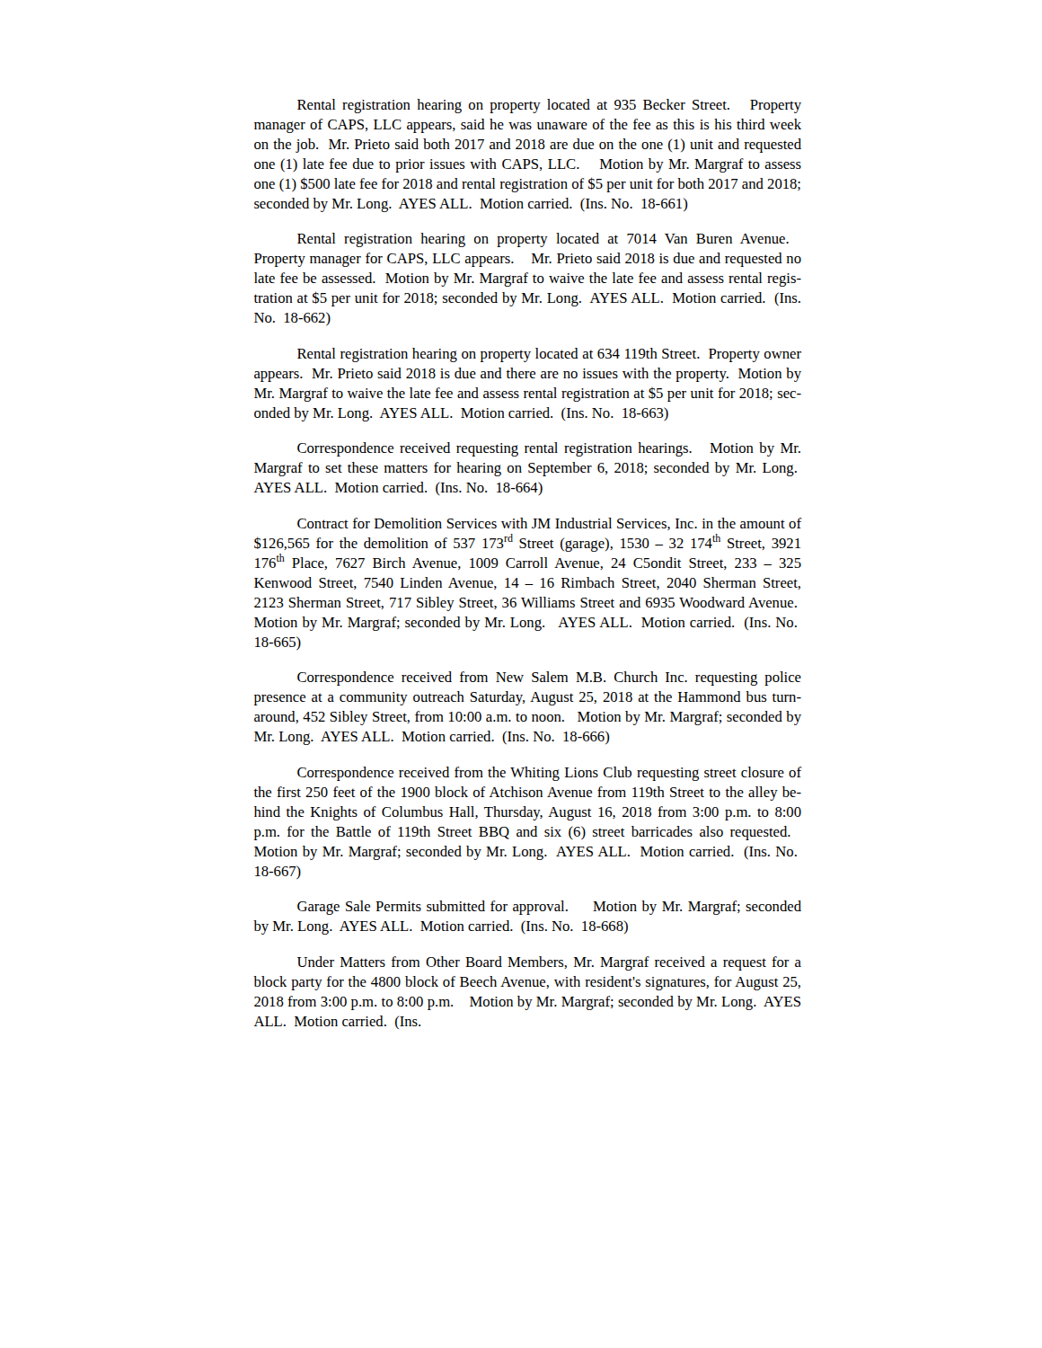Rental registration hearing on property located at 935 Becker Street. Property manager of CAPS, LLC appears, said he was unaware of the fee as this is his third week on the job. Mr. Prieto said both 2017 and 2018 are due on the one (1) unit and requested one (1) late fee due to prior issues with CAPS, LLC. Motion by Mr. Margraf to assess one (1) $500 late fee for 2018 and rental registration of $5 per unit for both 2017 and 2018; seconded by Mr. Long. AYES ALL. Motion carried. (Ins. No. 18-661)
Rental registration hearing on property located at 7014 Van Buren Avenue. Property manager for CAPS, LLC appears. Mr. Prieto said 2018 is due and requested no late fee be assessed. Motion by Mr. Margraf to waive the late fee and assess rental registration at $5 per unit for 2018; seconded by Mr. Long. AYES ALL. Motion carried. (Ins. No. 18-662)
Rental registration hearing on property located at 634 119th Street. Property owner appears. Mr. Prieto said 2018 is due and there are no issues with the property. Motion by Mr. Margraf to waive the late fee and assess rental registration at $5 per unit for 2018; seconded by Mr. Long. AYES ALL. Motion carried. (Ins. No. 18-663)
Correspondence received requesting rental registration hearings. Motion by Mr. Margraf to set these matters for hearing on September 6, 2018; seconded by Mr. Long. AYES ALL. Motion carried. (Ins. No. 18-664)
Contract for Demolition Services with JM Industrial Services, Inc. in the amount of $126,565 for the demolition of 537 173rd Street (garage), 1530 – 32 174th Street, 3921 176th Place, 7627 Birch Avenue, 1009 Carroll Avenue, 24 C5ondit Street, 233 – 325 Kenwood Street, 7540 Linden Avenue, 14 – 16 Rimbach Street, 2040 Sherman Street, 2123 Sherman Street, 717 Sibley Street, 36 Williams Street and 6935 Woodward Avenue. Motion by Mr. Margraf; seconded by Mr. Long. AYES ALL. Motion carried. (Ins. No. 18-665)
Correspondence received from New Salem M.B. Church Inc. requesting police presence at a community outreach Saturday, August 25, 2018 at the Hammond bus turnaround, 452 Sibley Street, from 10:00 a.m. to noon. Motion by Mr. Margraf; seconded by Mr. Long. AYES ALL. Motion carried. (Ins. No. 18-666)
Correspondence received from the Whiting Lions Club requesting street closure of the first 250 feet of the 1900 block of Atchison Avenue from 119th Street to the alley behind the Knights of Columbus Hall, Thursday, August 16, 2018 from 3:00 p.m. to 8:00 p.m. for the Battle of 119th Street BBQ and six (6) street barricades also requested. Motion by Mr. Margraf; seconded by Mr. Long. AYES ALL. Motion carried. (Ins. No. 18-667)
Garage Sale Permits submitted for approval. Motion by Mr. Margraf; seconded by Mr. Long. AYES ALL. Motion carried. (Ins. No. 18-668)
Under Matters from Other Board Members, Mr. Margraf received a request for a block party for the 4800 block of Beech Avenue, with resident's signatures, for August 25, 2018 from 3:00 p.m. to 8:00 p.m. Motion by Mr. Margraf; seconded by Mr. Long. AYES ALL. Motion carried. (Ins.